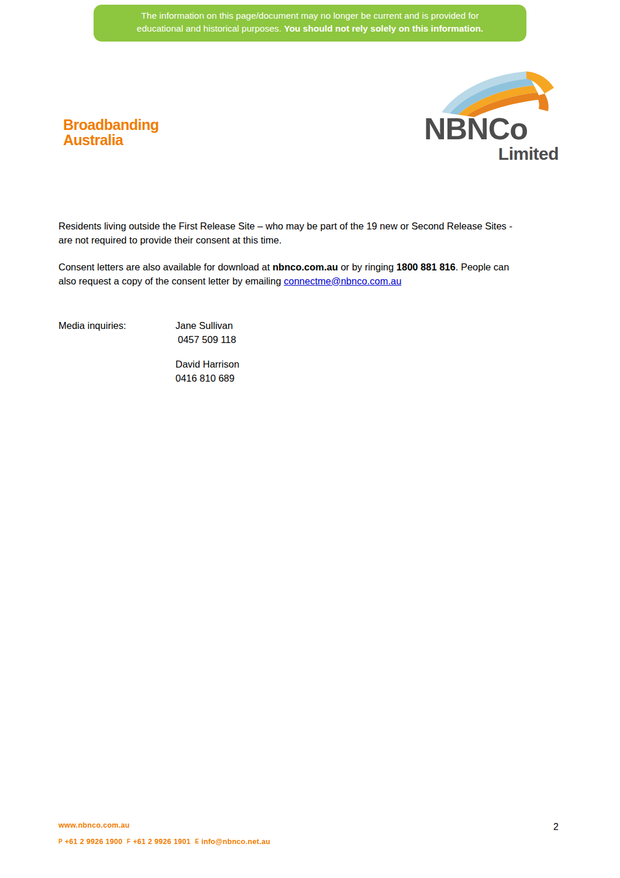The information on this page/document may no longer be current and is provided for
educational and historical purposes. You should not rely solely on this information.
Broadbanding
Australia
NBNCo
Limited
Residents living outside the First Release Site – who may be part of the 19 new or Second Release Sites - are not required to provide their consent at this time.
Consent letters are also available for download at nbnco.com.au or by ringing 1800 881 816. People can also request a copy of the consent letter by emailing connectme@nbnco.com.au
| Media inquiries: | Jane Sullivan 0457 509 118 David Harrison 0416 810 689 |
www.nbnco.com.au
P +61 2 9926 1900 F +61 2 9926 1901 E info@nbnco.net.au
2